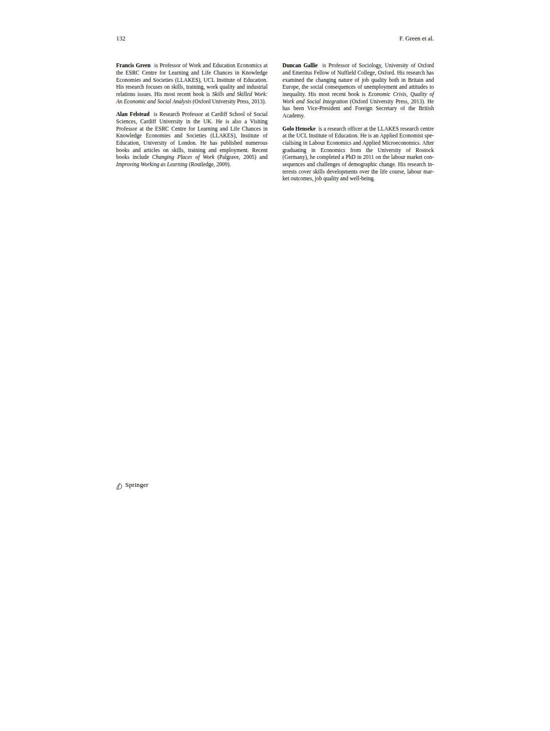132 F. Green et al.
Francis Green is Professor of Work and Education Economics at the ESRC Centre for Learning and Life Chances in Knowledge Economies and Societies (LLAKES), UCL Institute of Education. His research focuses on skills, training, work quality and industrial relations issues. His most recent book is Skills and Skilled Work: An Economic and Social Analysis (Oxford University Press, 2013).
Alan Felstead is Research Professor at Cardiff School of Social Sciences, Cardiff University in the UK. He is also a Visiting Professor at the ESRC Centre for Learning and Life Chances in Knowledge Economies and Societies (LLAKES), Institute of Education, University of London. He has published numerous books and articles on skills, training and employment. Recent books include Changing Places of Work (Palgrave, 2005) and Improving Working as Learning (Routledge, 2009).
Duncan Gallie is Professor of Sociology, University of Oxford and Emeritus Fellow of Nuffield College, Oxford. His research has examined the changing nature of job quality both in Britain and Europe, the social consequences of unemployment and attitudes to inequality. His most recent book is Economic Crisis, Quality of Work and Social Integration (Oxford University Press, 2013). He has been Vice-President and Foreign Secretary of the British Academy.
Golo Henseke is a research officer at the LLAKES research centre at the UCL Institute of Education. He is an Applied Economist specialising in Labour Economics and Applied Microeconomics. After graduating in Economics from the University of Rostock (Germany), he completed a PhD in 2011 on the labour market consequences and challenges of demographic change. His research interests cover skills developments over the life course, labour market outcomes, job quality and well-being.
Springer